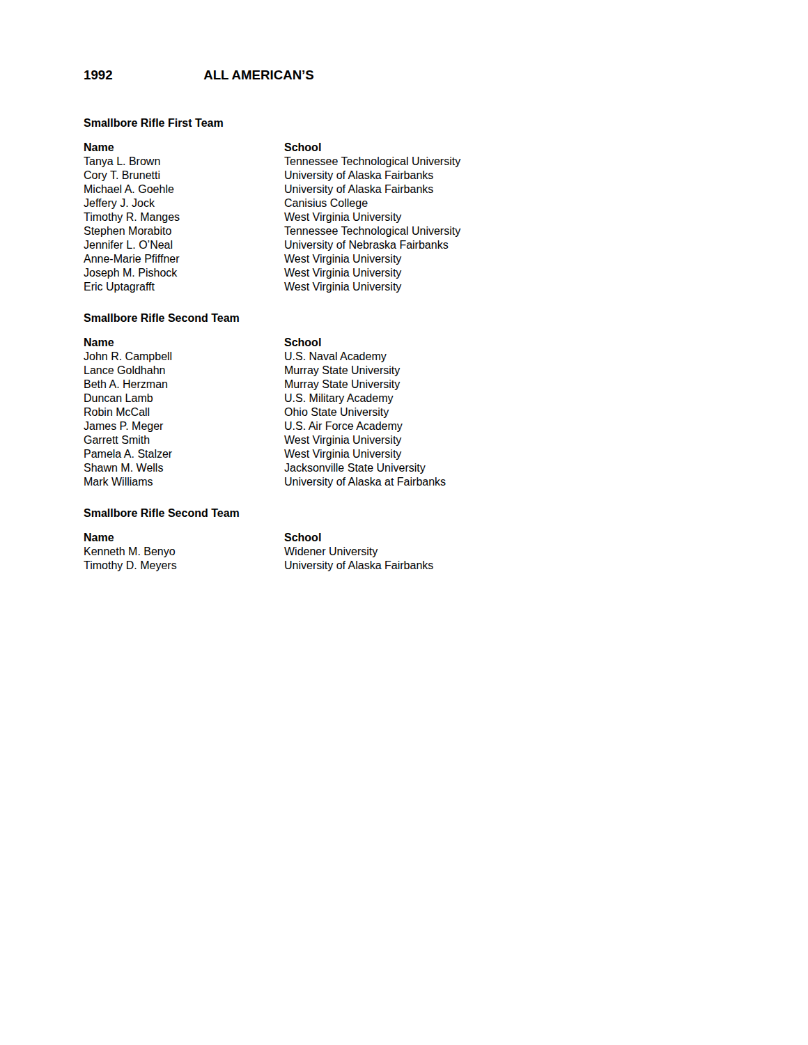1992 ALL AMERICAN’S
Smallbore Rifle First Team
| Name | School |
| --- | --- |
| Tanya L. Brown | Tennessee Technological University |
| Cory T. Brunetti | University of Alaska Fairbanks |
| Michael A. Goehle | University of Alaska Fairbanks |
| Jeffery J. Jock | Canisius College |
| Timothy R. Manges | West Virginia University |
| Stephen Morabito | Tennessee Technological University |
| Jennifer L. O’Neal | University of Nebraska Fairbanks |
| Anne-Marie Pfiffner | West Virginia University |
| Joseph M. Pishock | West Virginia University |
| Eric Uptagrafft | West Virginia University |
Smallbore Rifle Second Team
| Name | School |
| --- | --- |
| John R. Campbell | U.S. Naval Academy |
| Lance Goldhahn | Murray State University |
| Beth A. Herzman | Murray State University |
| Duncan Lamb | U.S. Military Academy |
| Robin McCall | Ohio State University |
| James P. Meger | U.S. Air Force Academy |
| Garrett Smith | West Virginia University |
| Pamela A. Stalzer | West Virginia University |
| Shawn M. Wells | Jacksonville State University |
| Mark Williams | University of Alaska at Fairbanks |
Smallbore Rifle Second Team
| Name | School |
| --- | --- |
| Kenneth M. Benyo | Widener University |
| Timothy D. Meyers | University of Alaska Fairbanks |